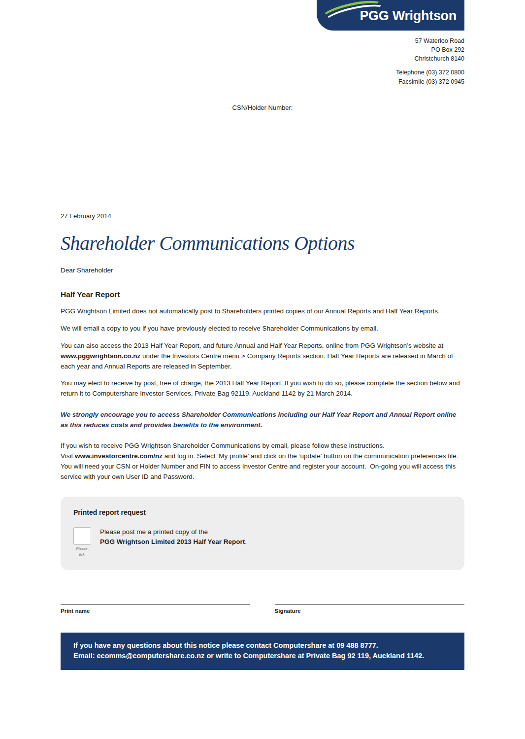PGG Wrightson
57 Waterloo Road
PO Box 292
Christchurch 8140
Telephone (03) 372 0800
Facsimile (03) 372 0945
CSN/Holder Number:
27 February 2014
Shareholder Communications Options
Dear Shareholder
Half Year Report
PGG Wrightson Limited does not automatically post to Shareholders printed copies of our Annual Reports and Half Year Reports.
We will email a copy to you if you have previously elected to receive Shareholder Communications by email.
You can also access the 2013 Half Year Report, and future Annual and Half Year Reports, online from PGG Wrightson’s website at www.pggwrightson.co.nz under the Investors Centre menu > Company Reports section. Half Year Reports are released in March of each year and Annual Reports are released in September.
You may elect to receive by post, free of charge, the 2013 Half Year Report. If you wish to do so, please complete the section below and return it to Computershare Investor Services, Private Bag 92119, Auckland 1142 by 21 March 2014.
We strongly encourage you to access Shareholder Communications including our Half Year Report and Annual Report online as this reduces costs and provides benefits to the environment.
If you wish to receive PGG Wrightson Shareholder Communications by email, please follow these instructions.
Visit www.investorcentre.com/nz and log in. Select ‘My profile’ and click on the ‘update’ button on the communication preferences tile. You will need your CSN or Holder Number and FIN to access Investor Centre and register your account. On-going you will access this service with your own User ID and Password.
Printed report request
Please tick
Please post me a printed copy of the
PGG Wrightson Limited 2013 Half Year Report.
Print name
Signature
If you have any questions about this notice please contact Computershare at 09 488 8777. Email: ecomms@computershare.co.nz or write to Computershare at Private Bag 92 119, Auckland 1142.